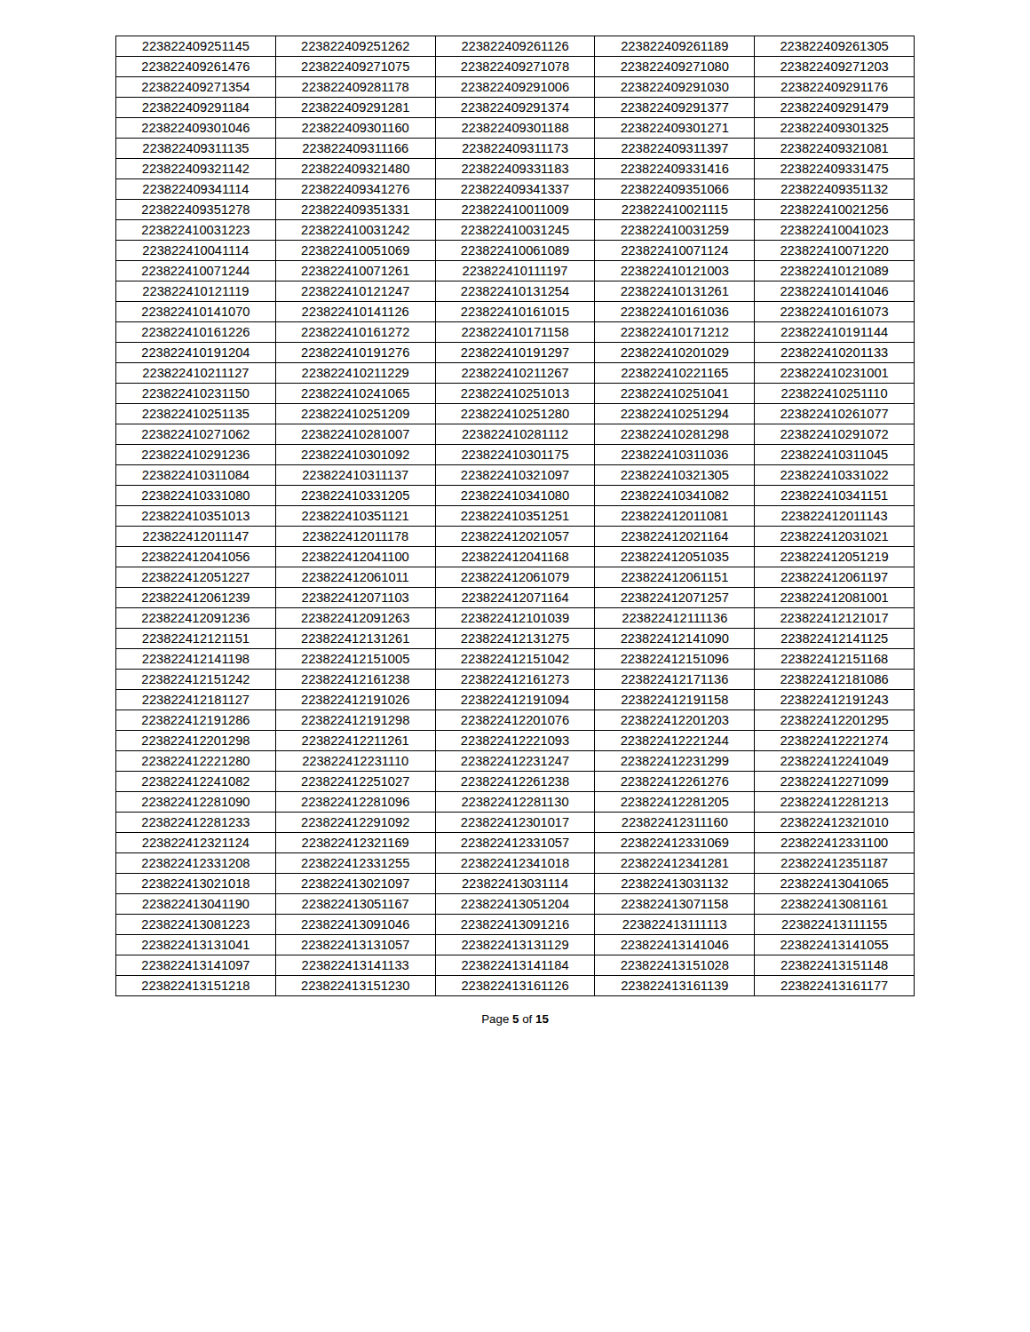| 223822409251145 | 223822409251262 | 223822409261126 | 223822409261189 | 223822409261305 |
| 223822409261476 | 223822409271075 | 223822409271078 | 223822409271080 | 223822409271203 |
| 223822409271354 | 223822409281178 | 223822409291006 | 223822409291030 | 223822409291176 |
| 223822409291184 | 223822409291281 | 223822409291374 | 223822409291377 | 223822409291479 |
| 223822409301046 | 223822409301160 | 223822409301188 | 223822409301271 | 223822409301325 |
| 223822409311135 | 223822409311166 | 223822409311173 | 223822409311397 | 223822409321081 |
| 223822409321142 | 223822409321480 | 223822409331183 | 223822409331416 | 223822409331475 |
| 223822409341114 | 223822409341276 | 223822409341337 | 223822409351066 | 223822409351132 |
| 223822409351278 | 223822409351331 | 223822410011009 | 223822410021115 | 223822410021256 |
| 223822410031223 | 223822410031242 | 223822410031245 | 223822410031259 | 223822410041023 |
| 223822410041114 | 223822410051069 | 223822410061089 | 223822410071124 | 223822410071220 |
| 223822410071244 | 223822410071261 | 223822410111197 | 223822410121003 | 223822410121089 |
| 223822410121119 | 223822410121247 | 223822410131254 | 223822410131261 | 223822410141046 |
| 223822410141070 | 223822410141126 | 223822410161015 | 223822410161036 | 223822410161073 |
| 223822410161226 | 223822410161272 | 223822410171158 | 223822410171212 | 223822410191144 |
| 223822410191204 | 223822410191276 | 223822410191297 | 223822410201029 | 223822410201133 |
| 223822410211127 | 223822410211229 | 223822410211267 | 223822410221165 | 223822410231001 |
| 223822410231150 | 223822410241065 | 223822410251013 | 223822410251041 | 223822410251110 |
| 223822410251135 | 223822410251209 | 223822410251280 | 223822410251294 | 223822410261077 |
| 223822410271062 | 223822410281007 | 223822410281112 | 223822410281298 | 223822410291072 |
| 223822410291236 | 223822410301092 | 223822410301175 | 223822410311036 | 223822410311045 |
| 223822410311084 | 223822410311137 | 223822410321097 | 223822410321305 | 223822410331022 |
| 223822410331080 | 223822410331205 | 223822410341080 | 223822410341082 | 223822410341151 |
| 223822410351013 | 223822410351121 | 223822410351251 | 223822412011081 | 223822412011143 |
| 223822412011147 | 223822412011178 | 223822412021057 | 223822412021164 | 223822412031021 |
| 223822412041056 | 223822412041100 | 223822412041168 | 223822412051035 | 223822412051219 |
| 223822412051227 | 223822412061011 | 223822412061079 | 223822412061151 | 223822412061197 |
| 223822412061239 | 223822412071103 | 223822412071164 | 223822412071257 | 223822412081001 |
| 223822412091236 | 223822412091263 | 223822412101039 | 223822412111136 | 223822412121017 |
| 223822412121151 | 223822412131261 | 223822412131275 | 223822412141090 | 223822412141125 |
| 223822412141198 | 223822412151005 | 223822412151042 | 223822412151096 | 223822412151168 |
| 223822412151242 | 223822412161238 | 223822412161273 | 223822412171136 | 223822412181086 |
| 223822412181127 | 223822412191026 | 223822412191094 | 223822412191158 | 223822412191243 |
| 223822412191286 | 223822412191298 | 223822412201076 | 223822412201203 | 223822412201295 |
| 223822412201298 | 223822412211261 | 223822412221093 | 223822412221244 | 223822412221274 |
| 223822412221280 | 223822412231110 | 223822412231247 | 223822412231299 | 223822412241049 |
| 223822412241082 | 223822412251027 | 223822412261238 | 223822412261276 | 223822412271099 |
| 223822412281090 | 223822412281096 | 223822412281130 | 223822412281205 | 223822412281213 |
| 223822412281233 | 223822412291092 | 223822412301017 | 223822412311160 | 223822412321010 |
| 223822412321124 | 223822412321169 | 223822412331057 | 223822412331069 | 223822412331100 |
| 223822412331208 | 223822412331255 | 223822412341018 | 223822412341281 | 223822412351187 |
| 223822413021018 | 223822413021097 | 223822413031114 | 223822413031132 | 223822413041065 |
| 223822413041190 | 223822413051167 | 223822413051204 | 223822413071158 | 223822413081161 |
| 223822413081223 | 223822413091046 | 223822413091216 | 223822413111113 | 223822413111155 |
| 223822413131041 | 223822413131057 | 223822413131129 | 223822413141046 | 223822413141055 |
| 223822413141097 | 223822413141133 | 223822413141184 | 223822413151028 | 223822413151148 |
| 223822413151218 | 223822413151230 | 223822413161126 | 223822413161139 | 223822413161177 |
Page 5 of 15